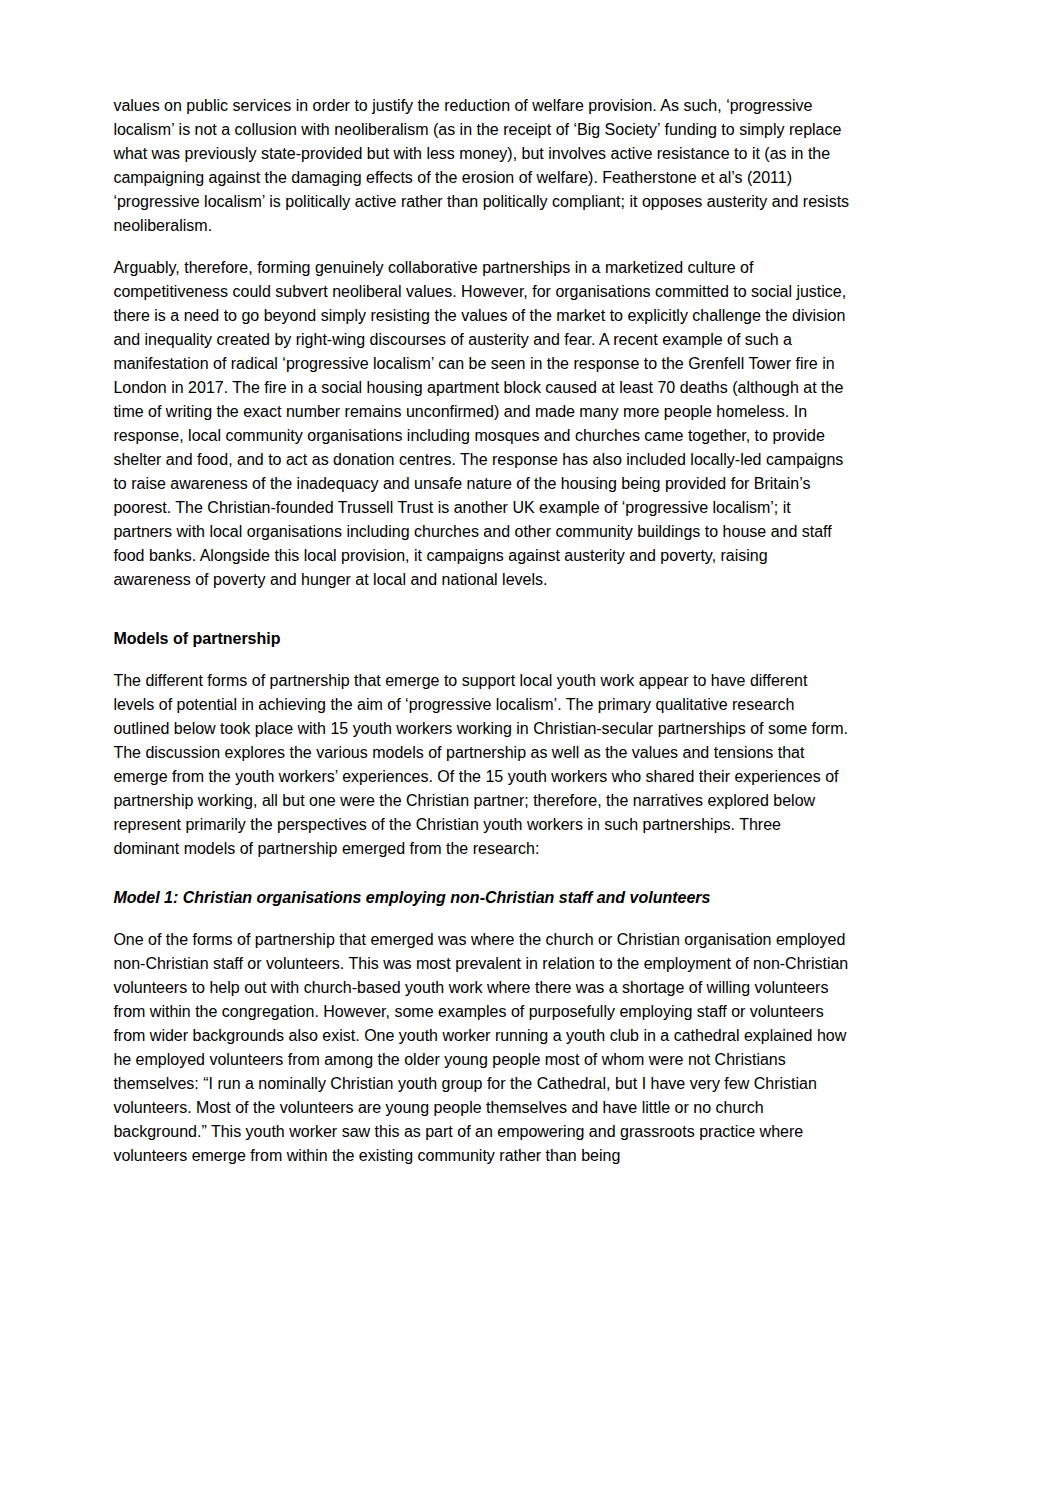values on public services in order to justify the reduction of welfare provision. As such, ‘progressive localism’ is not a collusion with neoliberalism (as in the receipt of ‘Big Society’ funding to simply replace what was previously state-provided but with less money), but involves active resistance to it (as in the campaigning against the damaging effects of the erosion of welfare). Featherstone et al’s (2011) ‘progressive localism’ is politically active rather than politically compliant; it opposes austerity and resists neoliberalism.
Arguably, therefore, forming genuinely collaborative partnerships in a marketized culture of competitiveness could subvert neoliberal values. However, for organisations committed to social justice, there is a need to go beyond simply resisting the values of the market to explicitly challenge the division and inequality created by right-wing discourses of austerity and fear. A recent example of such a manifestation of radical ‘progressive localism’ can be seen in the response to the Grenfell Tower fire in London in 2017. The fire in a social housing apartment block caused at least 70 deaths (although at the time of writing the exact number remains unconfirmed) and made many more people homeless. In response, local community organisations including mosques and churches came together, to provide shelter and food, and to act as donation centres. The response has also included locally-led campaigns to raise awareness of the inadequacy and unsafe nature of the housing being provided for Britain’s poorest. The Christian-founded Trussell Trust is another UK example of ‘progressive localism’; it partners with local organisations including churches and other community buildings to house and staff food banks. Alongside this local provision, it campaigns against austerity and poverty, raising awareness of poverty and hunger at local and national levels.
Models of partnership
The different forms of partnership that emerge to support local youth work appear to have different levels of potential in achieving the aim of ‘progressive localism’. The primary qualitative research outlined below took place with 15 youth workers working in Christian-secular partnerships of some form. The discussion explores the various models of partnership as well as the values and tensions that emerge from the youth workers’ experiences. Of the 15 youth workers who shared their experiences of partnership working, all but one were the Christian partner; therefore, the narratives explored below represent primarily the perspectives of the Christian youth workers in such partnerships. Three dominant models of partnership emerged from the research:
Model 1: Christian organisations employing non-Christian staff and volunteers
One of the forms of partnership that emerged was where the church or Christian organisation employed non-Christian staff or volunteers. This was most prevalent in relation to the employment of non-Christian volunteers to help out with church-based youth work where there was a shortage of willing volunteers from within the congregation. However, some examples of purposefully employing staff or volunteers from wider backgrounds also exist. One youth worker running a youth club in a cathedral explained how he employed volunteers from among the older young people most of whom were not Christians themselves: “I run a nominally Christian youth group for the Cathedral, but I have very few Christian volunteers. Most of the volunteers are young people themselves and have little or no church background.” This youth worker saw this as part of an empowering and grassroots practice where volunteers emerge from within the existing community rather than being